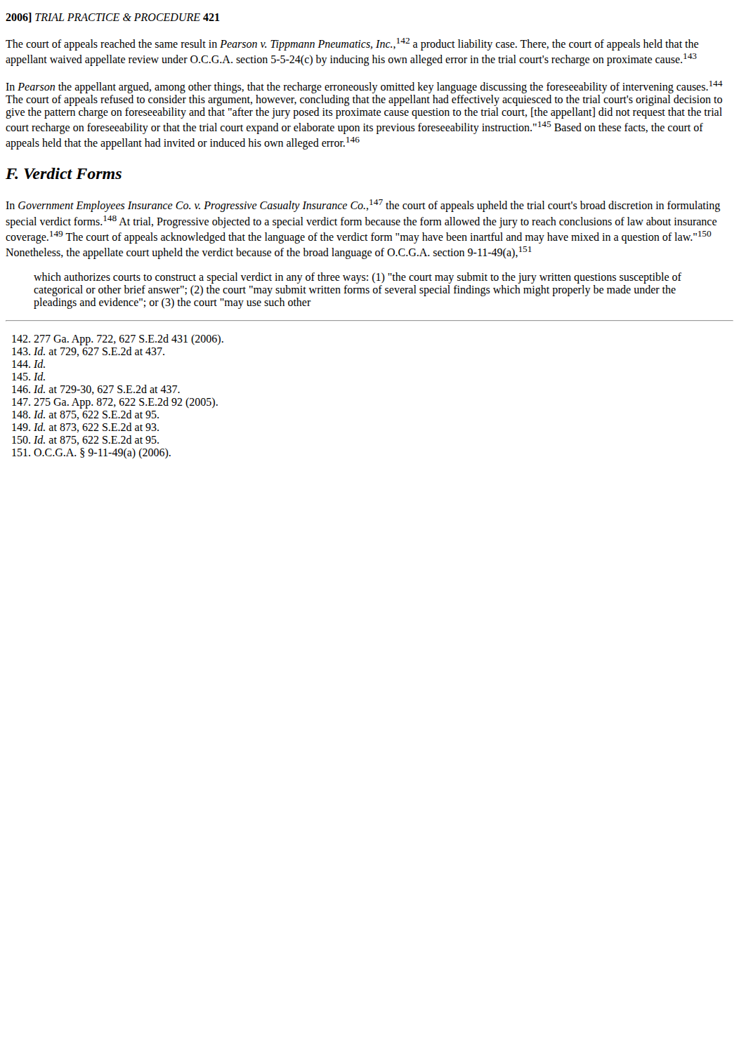2006] TRIAL PRACTICE & PROCEDURE 421
The court of appeals reached the same result in Pearson v. Tippmann Pneumatics, Inc.,142 a product liability case. There, the court of appeals held that the appellant waived appellate review under O.C.G.A. section 5-5-24(c) by inducing his own alleged error in the trial court's recharge on proximate cause.143
In Pearson the appellant argued, among other things, that the recharge erroneously omitted key language discussing the foreseeability of intervening causes.144 The court of appeals refused to consider this argument, however, concluding that the appellant had effectively acquiesced to the trial court's original decision to give the pattern charge on foreseeability and that "after the jury posed its proximate cause question to the trial court, [the appellant] did not request that the trial court recharge on foreseeability or that the trial court expand or elaborate upon its previous foreseeability instruction."145 Based on these facts, the court of appeals held that the appellant had invited or induced his own alleged error.146
F. Verdict Forms
In Government Employees Insurance Co. v. Progressive Casualty Insurance Co.,147 the court of appeals upheld the trial court's broad discretion in formulating special verdict forms.148 At trial, Progressive objected to a special verdict form because the form allowed the jury to reach conclusions of law about insurance coverage.149 The court of appeals acknowledged that the language of the verdict form "may have been inartful and may have mixed in a question of law."150 Nonetheless, the appellate court upheld the verdict because of the broad language of O.C.G.A. section 9-11-49(a),151
which authorizes courts to construct a special verdict in any of three ways: (1) "the court may submit to the jury written questions susceptible of categorical or other brief answer"; (2) the court "may submit written forms of several special findings which might properly be made under the pleadings and evidence"; or (3) the court "may use such other
277 Ga. App. 722, 627 S.E.2d 431 (2006).
Id. at 729, 627 S.E.2d at 437.
Id.
Id.
Id. at 729-30, 627 S.E.2d at 437.
275 Ga. App. 872, 622 S.E.2d 92 (2005).
Id. at 875, 622 S.E.2d at 95.
Id. at 873, 622 S.E.2d at 93.
Id. at 875, 622 S.E.2d at 95.
O.C.G.A. § 9-11-49(a) (2006).